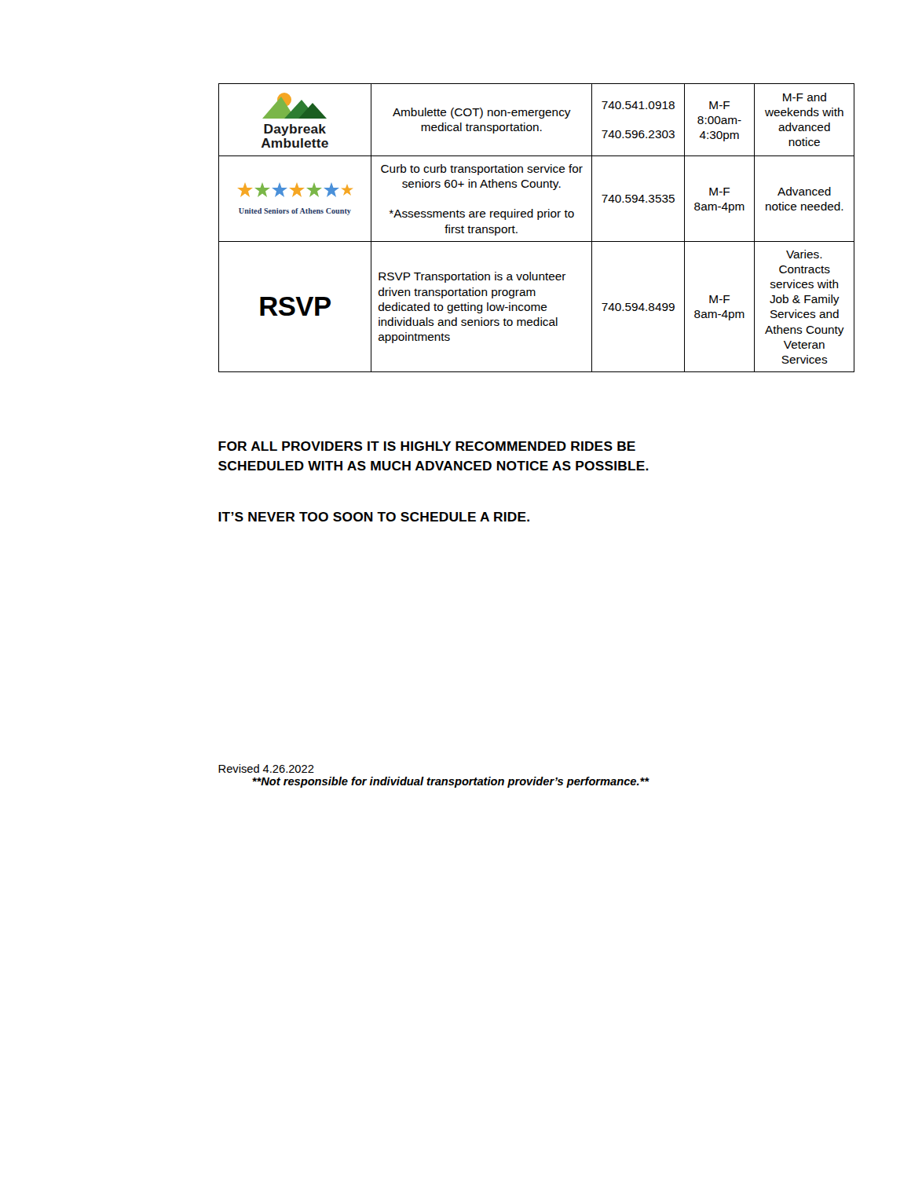| Daybreak Ambulette | Ambulette (COT) non-emergency medical transportation. | 740.541.0918 740.596.2303 | M-F 8:00am- 4:30pm | M-F and weekends with advanced notice |
| United Seniors of Athens County | Curb to curb transportation service for seniors 60+ in Athens County. *Assessments are required prior to first transport. | 740.594.3535 | M-F 8am-4pm | Advanced notice needed. |
| RSVP | RSVP Transportation is a volunteer driven transportation program dedicated to getting low-income individuals and seniors to medical appointments | 740.594.8499 | M-F 8am-4pm | Varies. Contracts services with Job & Family Services and Athens County Veteran Services |
FOR ALL PROVIDERS IT IS HIGHLY RECOMMENDED RIDES BE SCHEDULED WITH AS MUCH ADVANCED NOTICE AS POSSIBLE.
IT’S NEVER TOO SOON TO SCHEDULE A RIDE.
Revised 4.26.2022 **Not responsible for individual transportation provider’s performance.**